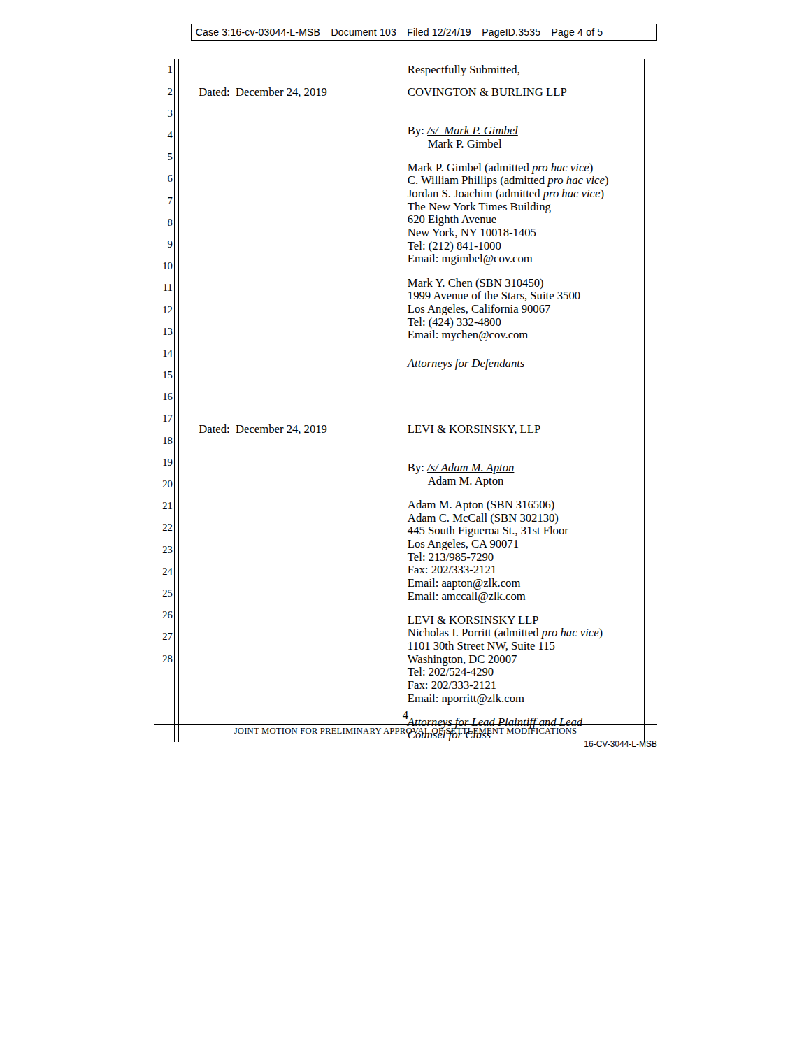Case 3:16-cv-03044-L-MSB Document 103 Filed 12/24/19 PageID.3535 Page 4 of 5
1
2
3
4
5
6
7
8
9
10
11
12
13
14
15
16
17
18
19
20
21
22
23
24
25
26
27
28
Respectfully Submitted,
Dated: December 24, 2019
COVINGTON & BURLING LLP
By: /s/ Mark P. Gimbel
Mark P. Gimbel
Mark P. Gimbel (admitted pro hac vice)
C. William Phillips (admitted pro hac vice)
Jordan S. Joachim (admitted pro hac vice)
The New York Times Building
620 Eighth Avenue
New York, NY 10018-1405
Tel: (212) 841-1000
Email: mgimbel@cov.com
Mark Y. Chen (SBN 310450)
1999 Avenue of the Stars, Suite 3500
Los Angeles, California 90067
Tel: (424) 332-4800
Email: mychen@cov.com
Attorneys for Defendants
Dated: December 24, 2019
LEVI & KORSINSKY, LLP
By: /s/ Adam M. Apton
Adam M. Apton
Adam M. Apton (SBN 316506)
Adam C. McCall (SBN 302130)
445 South Figueroa St., 31st Floor
Los Angeles, CA 90071
Tel: 213/985-7290
Fax: 202/333-2121
Email: aapton@zlk.com
Email: amccall@zlk.com
LEVI & KORSINSKY LLP
Nicholas I. Porritt (admitted pro hac vice)
1101 30th Street NW, Suite 115
Washington, DC 20007
Tel: 202/524-4290
Fax: 202/333-2121
Email: nporritt@zlk.com
Attorneys for Lead Plaintiff and Lead
Counsel for Class
4
JOINT MOTION FOR PRELIMINARY APPROVAL OF SETTLEMENT MODIFICATIONS
16-CV-3044-L-MSB